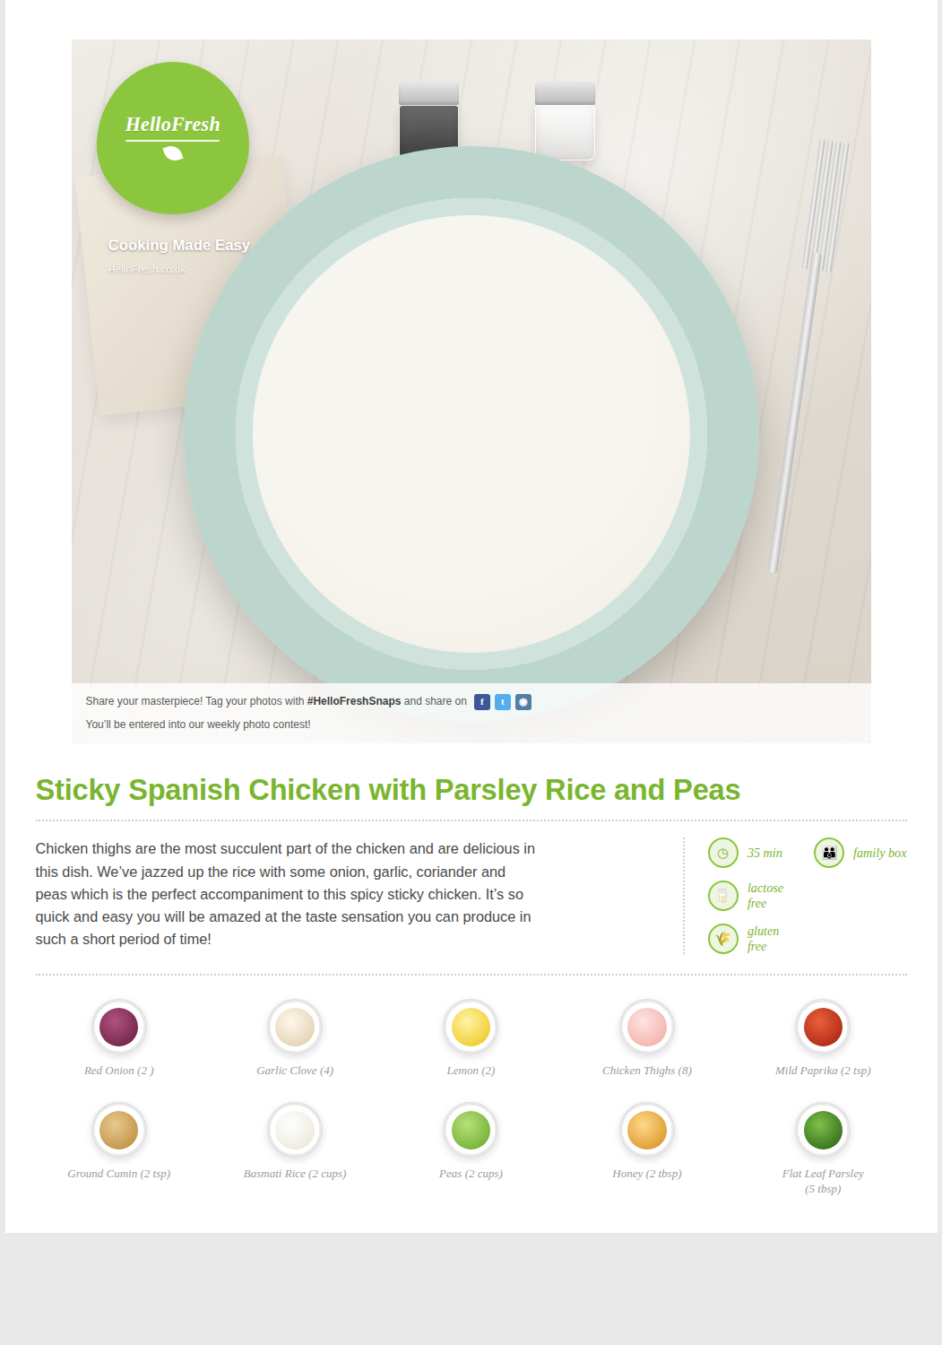HelloFresh
Cooking Made Easy
HelloFresh.co.uk
Share your masterpiece! Tag your photos with #HelloFreshSnaps and share on f t ◉ You’ll be entered into our weekly photo contest!
Sticky Spanish Chicken with Parsley Rice and Peas
Chicken thighs are the most succulent part of the chicken and are delicious in this dish. We’ve jazzed up the rice with some onion, garlic, coriander and peas which is the perfect accompaniment to this spicy sticky chicken. It’s so quick and easy you will be amazed at the taste sensation you can produce in such a short period of time!
◷ 35 min
👪 family box
🥛 lactose free
🌾 gluten free
Red Onion (2 )
Garlic Clove (4)
Lemon (2)
Chicken Thighs (8)
Mild Paprika (2 tsp)
Ground Cumin (2 tsp)
Basmati Rice (2 cups)
Peas (2 cups)
Honey (2 tbsp)
Flat Leaf Parsley
(5 tbsp)